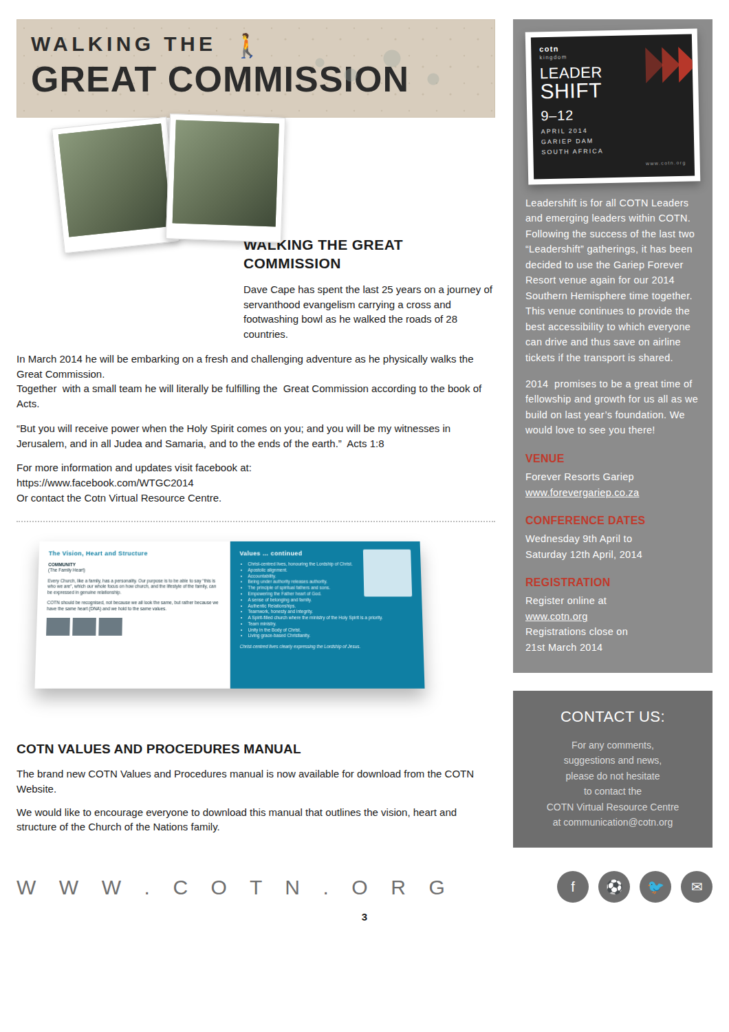Walking the 🚶 Great Commission
Walking the Great
Commission
Dave Cape has spent the last 25 years on a journey of servanthood evangelism carrying a cross and footwashing bowl as he walked the roads of 28 countries.
In March 2014 he will be embarking on a fresh and challenging adventure as he physically walks the Great Commission.
Together with a small team he will literally be fulfilling the Great Commission according to the book of Acts.
“But you will receive power when the Holy Spirit comes on you; and you will be my witnesses in Jerusalem, and in all Judea and Samaria, and to the ends of the earth.” Acts 1:8
For more information and updates visit facebook at:
https://www.facebook.com/WTGC2014
Or contact the Cotn Virtual Resource Centre.
The Vision, Heart and Structure
COMMUNITY
(The Family Heart)
Every Church, like a family, has a personality. Our purpose is to be able to say “this is who we are”, which our whole focus on how church, and the lifestyle of the family, can be expressed in genuine relationship.
COTN should be recognised, not because we all look the same, but rather because we have the same heart (DNA) and we hold to the same values.
Values … continued
Christ-centred lives, honouring the Lordship of Christ.
Apostolic alignment.
Accountability.
Being under authority releases authority.
The principle of spiritual fathers and sons.
Empowering the Father heart of God.
A sense of belonging and family.
Authentic Relationships.
Teamwork, honesty and integrity.
A Spirit-filled church where the ministry of the Holy Spirit is a priority.
Team ministry.
Unity in the Body of Christ.
Living grace-based Christianity.
Christ-centred lives clearly expressing the Lordship of Jesus.
COTN Values and Procedures Manual
The brand new COTN Values and Procedures manual is now available for download from the COTN Website.
We would like to encourage everyone to download this manual that outlines the vision, heart and structure of the Church of the Nations family.
cotn kingdom
LEADER
SHIFT
9–12
April 2014
Gariep Dam
South Africa
www.cotn.org
Leadershift is for all COTN Leaders and emerging leaders within COTN. Following the success of the last two “Leadershift” gatherings, it has been decided to use the Gariep Forever Resort venue again for our 2014 Southern Hemisphere time together. This venue continues to provide the best accessibility to which everyone can drive and thus save on airline tickets if the transport is shared.
2014 promises to be a great time of fellowship and growth for us all as we build on last year’s foundation. We would love to see you there!
Venue
Forever Resorts Gariep
www.forevergariep.co.za
Conference Dates
Wednesday 9th April to
Saturday 12th April, 2014
Registration
Register online at
www.cotn.org
Registrations close on
21st March 2014
CONTACT US:
For any comments,
suggestions and news,
please do not hesitate
to contact the
COTN Virtual Resource Centre
at communication@cotn.org
W W W . C O T N . O R G
f ⚽ 🐦 ✉
3